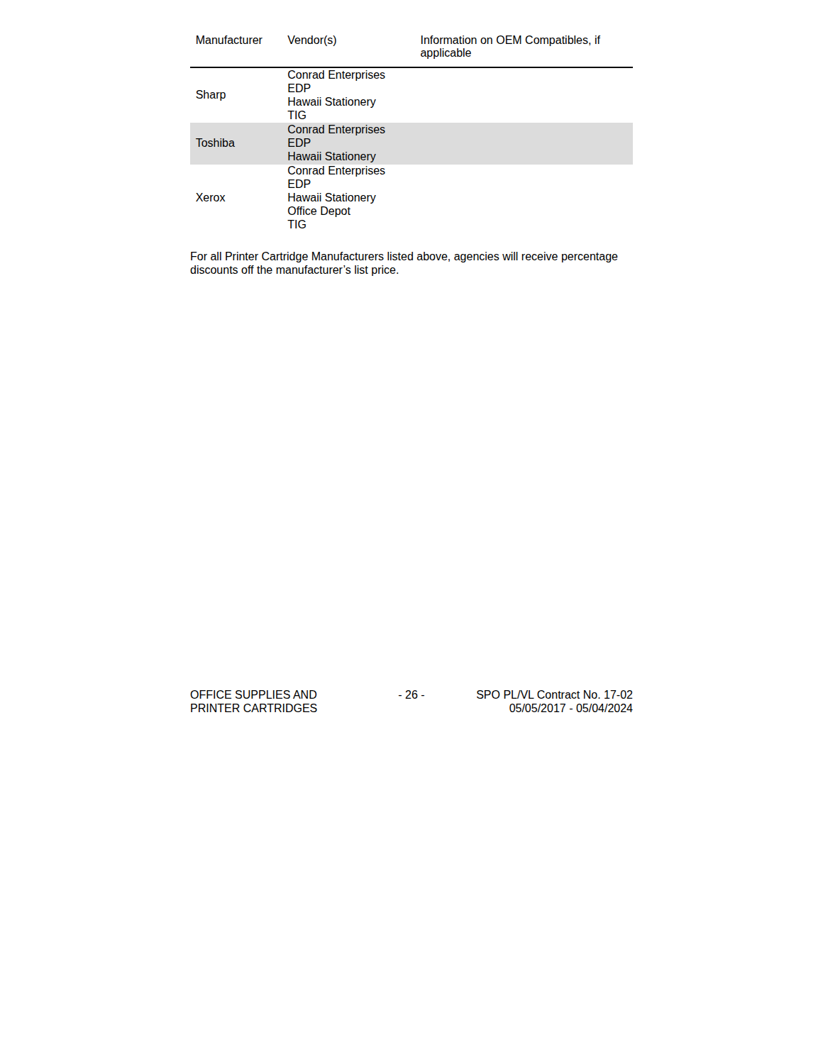| Manufacturer | Vendor(s) | Information on OEM Compatibles, if applicable |
| --- | --- | --- |
| Sharp | Conrad Enterprises EDP Hawaii Stationery TIG | |
| Toshiba | Conrad Enterprises EDP Hawaii Stationery | |
| Xerox | Conrad Enterprises EDP Hawaii Stationery Office Depot TIG | |
For all Printer Cartridge Manufacturers listed above, agencies will receive percentage discounts off the manufacturer’s list price.
| OFFICE SUPPLIES AND PRINTER CARTRIDGES | - 26 - | SPO PL/VL Contract No. 17-02 05/05/2017 - 05/04/2024 |